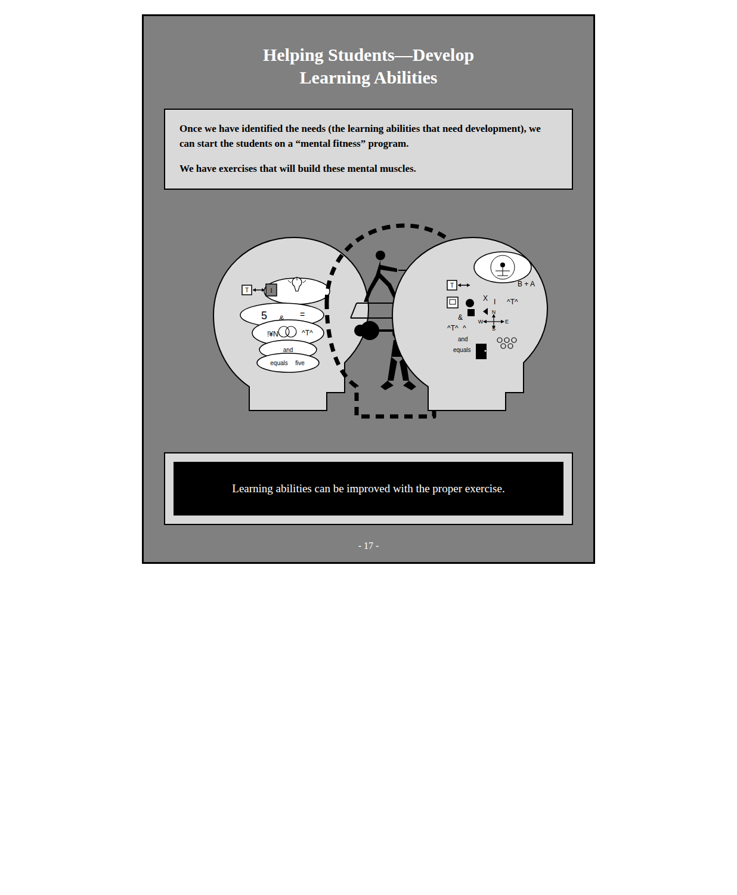Helping Students—Develop
Learning Abilities
Once we have identified the needs (the learning abilities that need development), we can start the students on a “mental fitness” program.
We have exercises that will build these mental muscles.
T I 5 & = !¥N ^T^ and equals five T B + A X I ^T^ & ^T^ ^ N S W E and equals
Learning abilities can be improved with the proper exercise.
- 17 -